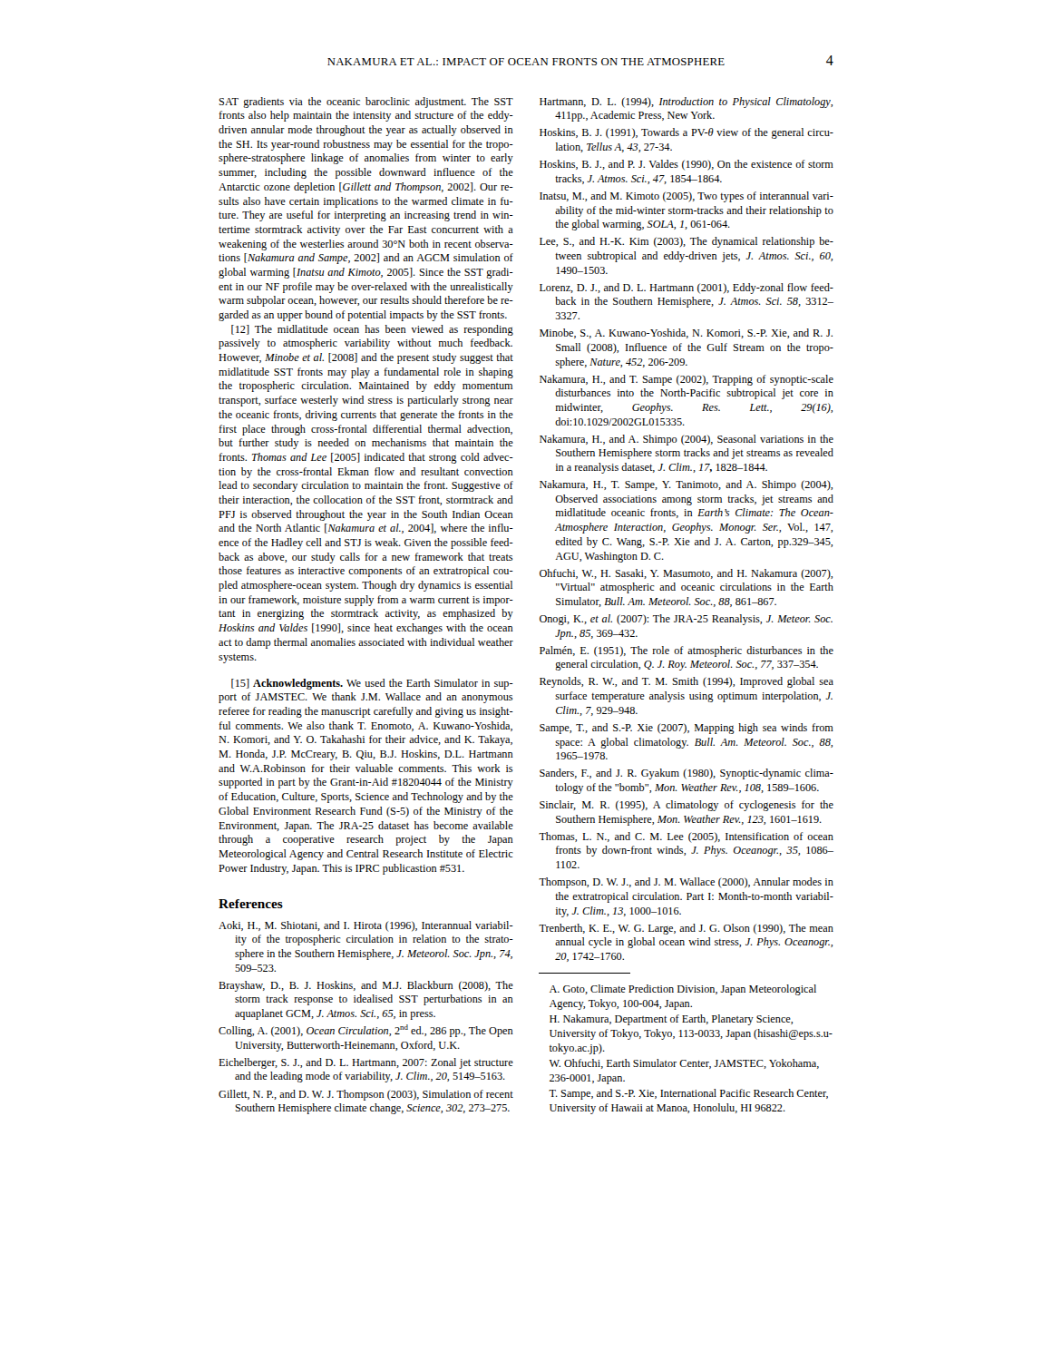NAKAMURA ET AL.: IMPACT OF OCEAN FRONTS ON THE ATMOSPHERE
4
SAT gradients via the oceanic baroclinic adjustment. The SST fronts also help maintain the intensity and structure of the eddy-driven annular mode throughout the year as actually observed in the SH. Its year-round robustness may be essential for the troposphere-stratosphere linkage of anomalies from winter to early summer, including the possible downward influence of the Antarctic ozone depletion [Gillett and Thompson, 2002]. Our results also have certain implications to the warmed climate in future. They are useful for interpreting an increasing trend in wintertime stormtrack activity over the Far East concurrent with a weakening of the westerlies around 30°N both in recent observations [Nakamura and Sampe, 2002] and an AGCM simulation of global warming [Inatsu and Kimoto, 2005]. Since the SST gradient in our NF profile may be over-relaxed with the unrealistically warm subpolar ocean, however, our results should therefore be regarded as an upper bound of potential impacts by the SST fronts.
[12] The midlatitude ocean has been viewed as responding passively to atmospheric variability without much feedback. However, Minobe et al. [2008] and the present study suggest that midlatitude SST fronts may play a fundamental role in shaping the tropospheric circulation. Maintained by eddy momentum transport, surface westerly wind stress is particularly strong near the oceanic fronts, driving currents that generate the fronts in the first place through cross-frontal differential thermal advection, but further study is needed on mechanisms that maintain the fronts. Thomas and Lee [2005] indicated that strong cold advection by the cross-frontal Ekman flow and resultant convection lead to secondary circulation to maintain the front. Suggestive of their interaction, the collocation of the SST front, stormtrack and PFJ is observed throughout the year in the South Indian Ocean and the North Atlantic [Nakamura et al., 2004], where the influence of the Hadley cell and STJ is weak. Given the possible feedback as above, our study calls for a new framework that treats those features as interactive components of an extratropical coupled atmosphere-ocean system. Though dry dynamics is essential in our framework, moisture supply from a warm current is important in energizing the stormtrack activity, as emphasized by Hoskins and Valdes [1990], since heat exchanges with the ocean act to damp thermal anomalies associated with individual weather systems.
[15] Acknowledgments. We used the Earth Simulator in support of JAMSTEC. We thank J.M. Wallace and an anonymous referee for reading the manuscript carefully and giving us insightful comments. We also thank T. Enomoto, A. Kuwano-Yoshida, N. Komori, and Y. O. Takahashi for their advice, and K. Takaya, M. Honda, J.P. McCreary, B. Qiu, B.J. Hoskins, D.L. Hartmann and W.A.Robinson for their valuable comments. This work is supported in part by the Grant-in-Aid #18204044 of the Ministry of Education, Culture, Sports, Science and Technology and by the Global Environment Research Fund (S-5) of the Ministry of the Environment, Japan. The JRA-25 dataset has become available through a cooperative research project by the Japan Meteorological Agency and Central Research Institute of Electric Power Industry, Japan. This is IPRC publicastion #531.
References
Aoki, H., M. Shiotani, and I. Hirota (1996), Interannual variability of the tropospheric circulation in relation to the stratosphere in the Southern Hemisphere, J. Meteorol. Soc. Jpn., 74, 509–523.
Brayshaw, D., B. J. Hoskins, and M.J. Blackburn (2008), The storm track response to idealised SST perturbations in an aquaplanet GCM, J. Atmos. Sci., 65, in press.
Colling, A. (2001), Ocean Circulation, 2nd ed., 286 pp., The Open University, Butterworth-Heinemann, Oxford, U.K.
Eichelberger, S. J., and D. L. Hartmann, 2007: Zonal jet structure and the leading mode of variability, J. Clim., 20, 5149–5163.
Gillett, N. P., and D. W. J. Thompson (2003), Simulation of recent Southern Hemisphere climate change, Science, 302, 273–275.
Hartmann, D. L. (1994), Introduction to Physical Climatology, 411pp., Academic Press, New York.
Hoskins, B. J. (1991), Towards a PV-θ view of the general circulation, Tellus A, 43, 27-34.
Hoskins, B. J., and P. J. Valdes (1990), On the existence of storm tracks, J. Atmos. Sci., 47, 1854–1864.
Inatsu, M., and M. Kimoto (2005), Two types of interannual variability of the mid-winter storm-tracks and their relationship to the global warming, SOLA, 1, 061-064.
Lee, S., and H.-K. Kim (2003), The dynamical relationship between subtropical and eddy-driven jets, J. Atmos. Sci., 60, 1490–1503.
Lorenz, D. J., and D. L. Hartmann (2001), Eddy-zonal flow feedback in the Southern Hemisphere, J. Atmos. Sci. 58, 3312–3327.
Minobe, S., A. Kuwano-Yoshida, N. Komori, S.-P. Xie, and R. J. Small (2008), Influence of the Gulf Stream on the troposphere, Nature, 452, 206-209.
Nakamura, H., and T. Sampe (2002), Trapping of synoptic-scale disturbances into the North-Pacific subtropical jet core in midwinter, Geophys. Res. Lett., 29(16), doi:10.1029/2002GL015335.
Nakamura, H., and A. Shimpo (2004), Seasonal variations in the Southern Hemisphere storm tracks and jet streams as revealed in a reanalysis dataset, J. Clim., 17, 1828–1844.
Nakamura, H., T. Sampe, Y. Tanimoto, and A. Shimpo (2004), Observed associations among storm tracks, jet streams and midlatitude oceanic fronts, in Earth’s Climate: The Ocean-Atmosphere Interaction, Geophys. Monogr. Ser., Vol., 147, edited by C. Wang, S.-P. Xie and J. A. Carton, pp.329–345, AGU, Washington D. C.
Ohfuchi, W., H. Sasaki, Y. Masumoto, and H. Nakamura (2007), "Virtual" atmospheric and oceanic circulations in the Earth Simulator, Bull. Am. Meteorol. Soc., 88, 861–867.
Onogi, K., et al. (2007): The JRA-25 Reanalysis, J. Meteor. Soc. Jpn., 85, 369–432.
Palmén, E. (1951), The role of atmospheric disturbances in the general circulation, Q. J. Roy. Meteorol. Soc., 77, 337–354.
Reynolds, R. W., and T. M. Smith (1994), Improved global sea surface temperature analysis using optimum interpolation, J. Clim., 7, 929–948.
Sampe, T., and S.-P. Xie (2007), Mapping high sea winds from space: A global climatology. Bull. Am. Meteorol. Soc., 88, 1965–1978.
Sanders, F., and J. R. Gyakum (1980), Synoptic-dynamic climatology of the "bomb", Mon. Weather Rev., 108, 1589–1606.
Sinclair, M. R. (1995), A climatology of cyclogenesis for the Southern Hemisphere, Mon. Weather Rev., 123, 1601–1619.
Thomas, L. N., and C. M. Lee (2005), Intensification of ocean fronts by down-front winds, J. Phys. Oceanogr., 35, 1086–1102.
Thompson, D. W. J., and J. M. Wallace (2000), Annular modes in the extratropical circulation. Part I: Month-to-month variability, J. Clim., 13, 1000–1016.
Trenberth, K. E., W. G. Large, and J. G. Olson (1990), The mean annual cycle in global ocean wind stress, J. Phys. Oceanogr., 20, 1742–1760.
A. Goto, Climate Prediction Division, Japan Meteorological Agency, Tokyo, 100-004, Japan.
H. Nakamura, Department of Earth, Planetary Science, University of Tokyo, Tokyo, 113-0033, Japan (hisashi@eps.s.u-tokyo.ac.jp).
W. Ohfuchi, Earth Simulator Center, JAMSTEC, Yokohama, 236-0001, Japan.
T. Sampe, and S.-P. Xie, International Pacific Research Center, University of Hawaii at Manoa, Honolulu, HI 96822.